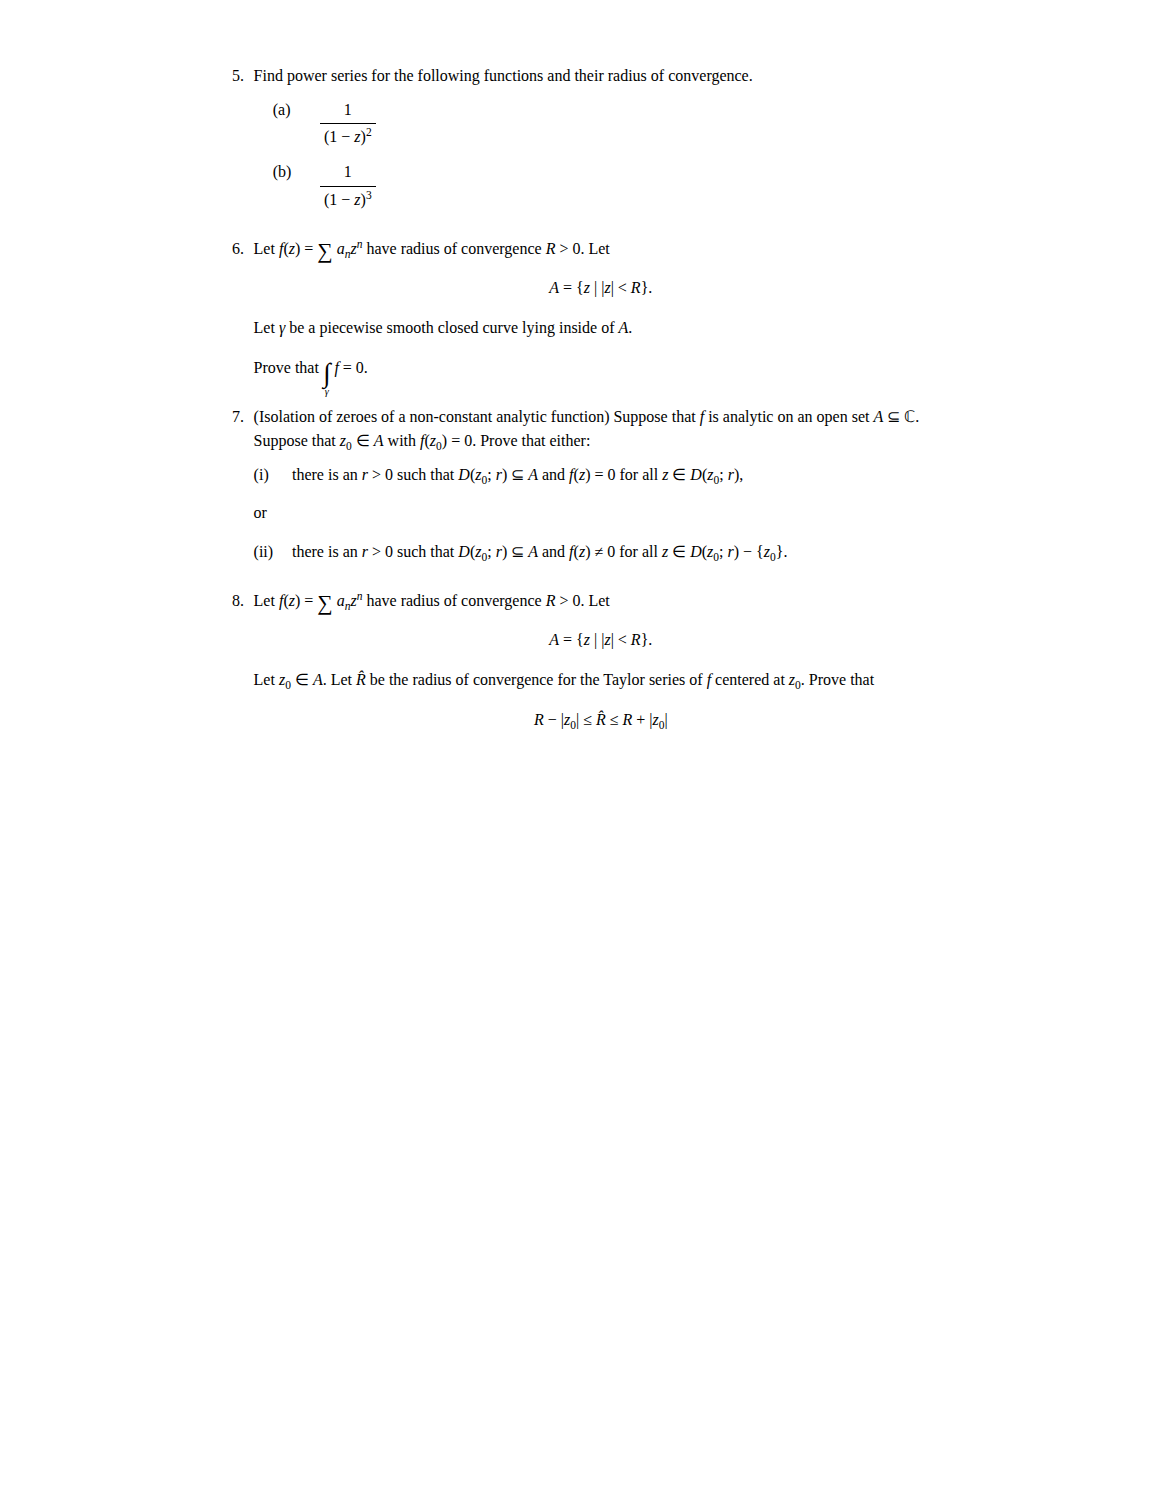Find power series for the following functions and their radius of convergence.
1(1 − z)2
1(1 − z)3
Let f(z) = ∑ anzn have radius of convergence R > 0. Let
A = {z | |z| < R}.
Let γ be a piecewise smooth closed curve lying inside of A.
Prove that ∫γ f = 0.
(Isolation of zeroes of a non-constant analytic function) Suppose that f is analytic on an open set A ⊆ ℂ. Suppose that z0 ∈ A with f(z0) = 0. Prove that either:
there is an r > 0 such that D(z0; r) ⊆ A and f(z) = 0 for all z ∈ D(z0; r),
or
there is an r > 0 such that D(z0; r) ⊆ A and f(z) ≠ 0 for all z ∈ D(z0; r) − {z0}.
Let f(z) = ∑ anzn have radius of convergence R > 0. Let
A = {z | |z| < R}.
Let z0 ∈ A. Let R̂ be the radius of convergence for the Taylor series of f centered at z0. Prove that
R − |z0| ≤ R̂ ≤ R + |z0|